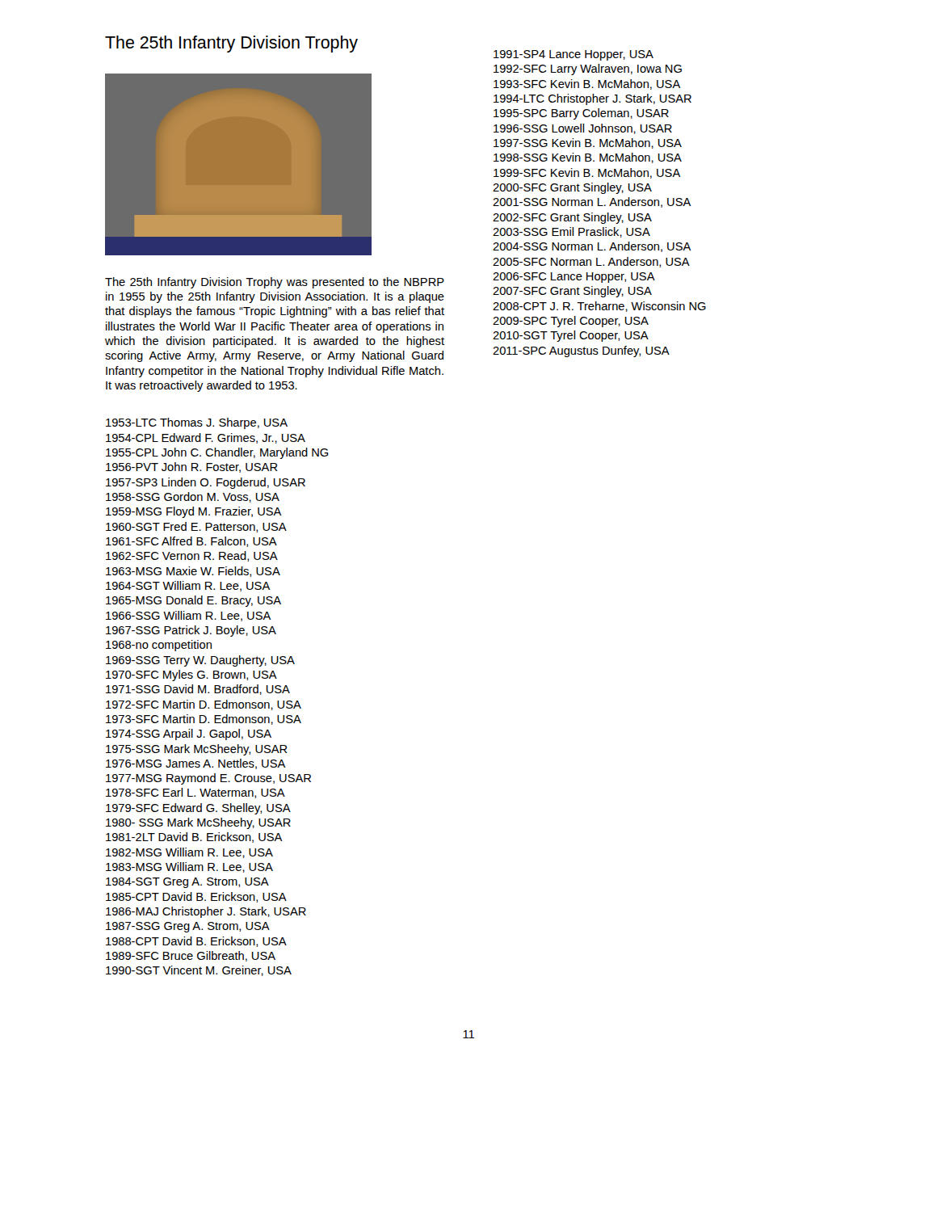The 25th Infantry Division Trophy
The 25th Infantry Division Trophy was presented to the NBPRP in 1955 by the 25th Infantry Division Association. It is a plaque that displays the famous “Tropic Lightning” with a bas relief that illustrates the World War II Pacific Theater area of operations in which the division participated. It is awarded to the highest scoring Active Army, Army Reserve, or Army National Guard Infantry competitor in the National Trophy Individual Rifle Match. It was retroactively awarded to 1953.
1953-LTC Thomas J. Sharpe, USA
1954-CPL Edward F. Grimes, Jr., USA
1955-CPL John C. Chandler, Maryland NG
1956-PVT John R. Foster, USAR
1957-SP3 Linden O. Fogderud, USAR
1958-SSG Gordon M. Voss, USA
1959-MSG Floyd M. Frazier, USA
1960-SGT Fred E. Patterson, USA
1961-SFC Alfred B. Falcon, USA
1962-SFC Vernon R. Read, USA
1963-MSG Maxie W. Fields, USA
1964-SGT William R. Lee, USA
1965-MSG Donald E. Bracy, USA
1966-SSG William R. Lee, USA
1967-SSG Patrick J. Boyle, USA
1968-no competition
1969-SSG Terry W. Daugherty, USA
1970-SFC Myles G. Brown, USA
1971-SSG David M. Bradford, USA
1972-SFC Martin D. Edmonson, USA
1973-SFC Martin D. Edmonson, USA
1974-SSG Arpail J. Gapol, USA
1975-SSG Mark McSheehy, USAR
1976-MSG James A. Nettles, USA
1977-MSG Raymond E. Crouse, USAR
1978-SFC Earl L. Waterman, USA
1979-SFC Edward G. Shelley, USA
1980- SSG Mark McSheehy, USAR
1981-2LT David B. Erickson, USA
1982-MSG William R. Lee, USA
1983-MSG William R. Lee, USA
1984-SGT Greg A. Strom, USA
1985-CPT David B. Erickson, USA
1986-MAJ Christopher J. Stark, USAR
1987-SSG Greg A. Strom, USA
1988-CPT David B. Erickson, USA
1989-SFC Bruce Gilbreath, USA
1990-SGT Vincent M. Greiner, USA
1991-SP4 Lance Hopper, USA
1992-SFC Larry Walraven, Iowa NG
1993-SFC Kevin B. McMahon, USA
1994-LTC Christopher J. Stark, USAR
1995-SPC Barry Coleman, USAR
1996-SSG Lowell Johnson, USAR
1997-SSG Kevin B. McMahon, USA
1998-SSG Kevin B. McMahon, USA
1999-SFC Kevin B. McMahon, USA
2000-SFC Grant Singley, USA
2001-SSG Norman L. Anderson, USA
2002-SFC Grant Singley, USA
2003-SSG Emil Praslick, USA
2004-SSG Norman L. Anderson, USA
2005-SFC Norman L. Anderson, USA
2006-SFC Lance Hopper, USA
2007-SFC Grant Singley, USA
2008-CPT J. R. Treharne, Wisconsin NG
2009-SPC Tyrel Cooper, USA
2010-SGT Tyrel Cooper, USA
2011-SPC Augustus Dunfey, USA
11